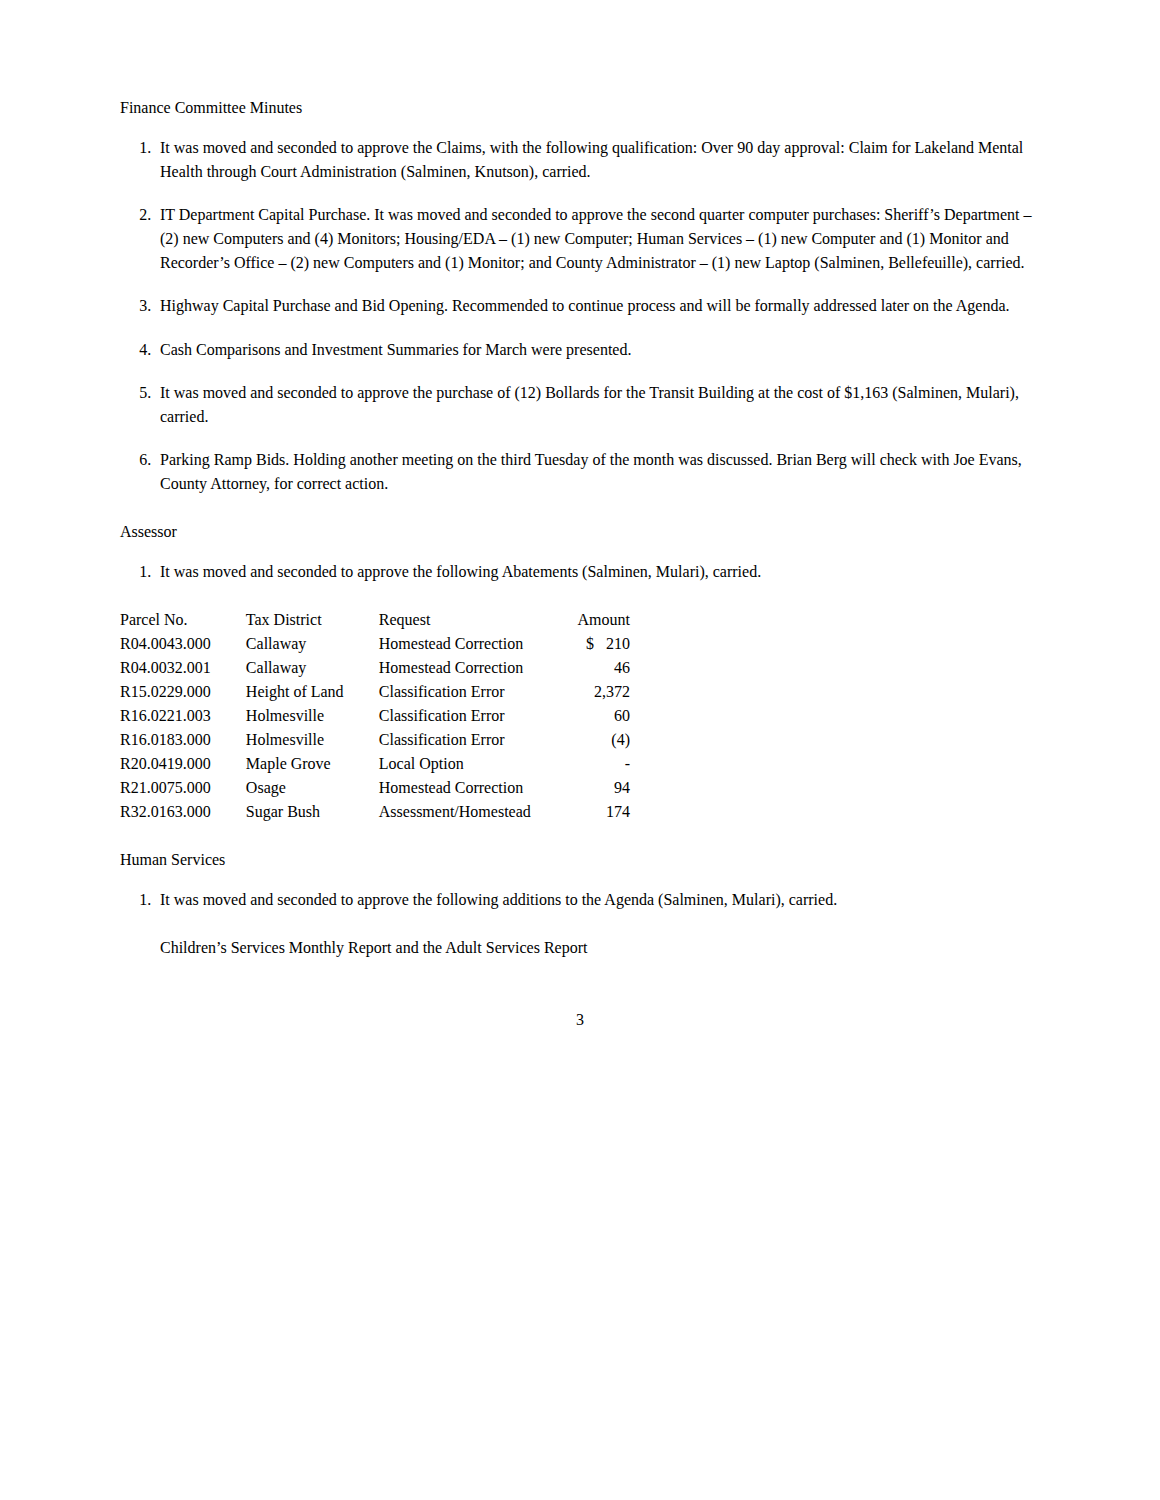Finance Committee Minutes
It was moved and seconded to approve the Claims, with the following qualification: Over 90 day approval: Claim for Lakeland Mental Health through Court Administration (Salminen, Knutson), carried.
IT Department Capital Purchase. It was moved and seconded to approve the second quarter computer purchases: Sheriff’s Department – (2) new Computers and (4) Monitors; Housing/EDA – (1) new Computer; Human Services – (1) new Computer and (1) Monitor and Recorder’s Office – (2) new Computers and (1) Monitor; and County Administrator – (1) new Laptop (Salminen, Bellefeuille), carried.
Highway Capital Purchase and Bid Opening. Recommended to continue process and will be formally addressed later on the Agenda.
Cash Comparisons and Investment Summaries for March were presented.
It was moved and seconded to approve the purchase of (12) Bollards for the Transit Building at the cost of $1,163 (Salminen, Mulari), carried.
Parking Ramp Bids. Holding another meeting on the third Tuesday of the month was discussed. Brian Berg will check with Joe Evans, County Attorney, for correct action.
Assessor
It was moved and seconded to approve the following Abatements (Salminen, Mulari), carried.
| Parcel No. | Tax District | Request | Amount |
| --- | --- | --- | --- |
| R04.0043.000 | Callaway | Homestead Correction | $ 210 |
| R04.0032.001 | Callaway | Homestead Correction | 46 |
| R15.0229.000 | Height of Land | Classification Error | 2,372 |
| R16.0221.003 | Holmesville | Classification Error | 60 |
| R16.0183.000 | Holmesville | Classification Error | (4) |
| R20.0419.000 | Maple Grove | Local Option | - |
| R21.0075.000 | Osage | Homestead Correction | 94 |
| R32.0163.000 | Sugar Bush | Assessment/Homestead | 174 |
Human Services
It was moved and seconded to approve the following additions to the Agenda (Salminen, Mulari), carried.
Children’s Services Monthly Report and the Adult Services Report
3